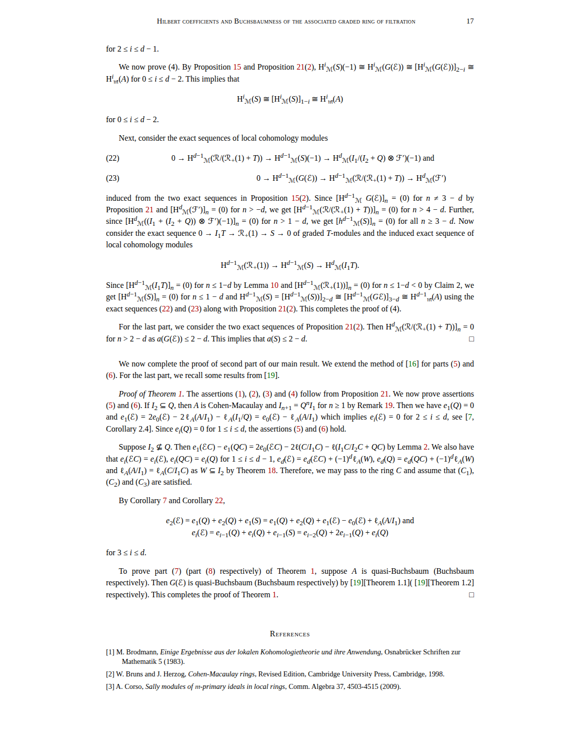Hilbert coefficients and Buchsbaumness of the associated graded ring of filtration17
for 2 ≤ i ≤ d − 1.
We now prove (4). By Proposition 15 and Proposition 21(2), Hiℳ(S)(−1) ≅ Hiℳ(G(ℰ)) ≅ [Hiℳ(G(ℰ))]2−i ≅ Hi𝔪(A) for 0 ≤ i ≤ d − 2. This implies that
Hiℳ(S) ≅ [Hiℳ(S)]1−i ≅ Hi𝔪(A)
for 0 ≤ i ≤ d − 2.
Next, consider the exact sequences of local cohomology modules
(22)
0 → Hd−1ℳ(ℛ/(ℛ+(1) + T)) → Hd−1ℳ(S)(−1) → Hdℳ(I1/(I2 + Q) ⊗ ℱ′)(−1) and
(23)
0 → Hd−1ℳ(G(ℰ)) → Hd−1ℳ(ℛ/(ℛ+(1) + T)) → Hdℳ(ℱ′)
induced from the two exact sequences in Proposition 15(2). Since [Hd−1ℳ G(ℰ)]n = (0) for n ≠ 3 − d by Proposition 21 and [Hdℳ(ℱ′)]n = (0) for n > −d, we get [Hd−1ℳ(ℛ/(ℛ+(1) + T))]n = (0) for n > 4 − d. Further, since [Hdℳ((I1 + (I2 + Q)) ⊗ ℱ′)(−1)]n = (0) for n > 1 − d, we get [hd−1ℳ(S)]n = (0) for all n ≥ 3 − d. Now consider the exact sequence 0 → I1T → ℛ+(1) → S → 0 of graded T-modules and the induced exact sequence of local cohomology modules
Hd−1ℳ(ℛ+(1)) → Hd−1ℳ(S) → Hdℳ(I1T).
Since [Hd−1ℳ(I1T)]n = (0) for n ≤ 1−d by Lemma 10 and [Hd−1ℳ(ℛ+(1))]n = (0) for n ≤ 1−d < 0 by Claim 2, we get [Hd−1ℳ(S)]n = (0) for n ≤ 1 − d and Hd−1ℳ(S) = [Hd−1ℳ(S))]2−d ≅ [Hd−1ℳ(Gℰ)]3−d ≅ Hd−1𝔪(A) using the exact sequences (22) and (23) along with Proposition 21(2). This completes the proof of (4).
For the last part, we consider the two exact sequences of Proposition 21(2). Then Hdℳ(ℛ/(ℛ+(1) + T))]n = 0 for n > 2 − d as a(G(ℰ)) ≤ 2 − d. This implies that a(S) ≤ 2 − d. □
We now complete the proof of second part of our main result. We extend the method of [16] for parts (5) and (6). For the last part, we recall some results from [19].
Proof of Theorem 1. The assertions (1), (2), (3) and (4) follow from Proposition 21. We now prove assertions (5) and (6). If I2 ⊆ Q, then A is Cohen-Macaulay and In+1 = QnI1 for n ≥ 1 by Remark 19. Then we have e1(Q) = 0 and e1(ℰ) = 2e0(ℰ) − 2ℓA(A/I1) − ℓA(I1/Q) = e0(ℰ) − ℓA(A/I1) which implies ei(ℰ) = 0 for 2 ≤ i ≤ d, see [7, Corollary 2.4]. Since ei(Q) = 0 for 1 ≤ i ≤ d, the assertions (5) and (6) hold.
Suppose I2 ⊈ Q. Then e1(ℰC) − e1(QC) = 2e0(ℰC) − 2ℓ(C/I1C) − ℓ(I1C/I2C + QC) by Lemma 2. We also have that ei(ℰC) = ei(ℰ), ei(QC) = ei(Q) for 1 ≤ i ≤ d − 1, ed(ℰ) = ed(ℰC) + (−1)dℓA(W), ed(Q) = ed(QC) + (−1)dℓA(W) and ℓA(A/I1) = ℓA(C/I1C) as W ⊆ I2 by Theorem 18. Therefore, we may pass to the ring C and assume that (C1), (C2) and (C3) are satisfied.
By Corollary 7 and Corollary 22,
e2(ℰ) = e1(Q) + e2(Q) + e1(S) = e1(Q) + e2(Q) + e1(ℰ) − e0(ℰ) + ℓA(A/I1) and
ei(ℰ) = ei−1(Q) + ei(Q) + ei−1(S) = ei−2(Q) + 2ei−1(Q) + ei(Q)
for 3 ≤ i ≤ d.
To prove part (7) (part (8) respectively) of Theorem 1, suppose A is quasi-Buchsbaum (Buchsbaum respectively). Then G(ℰ) is quasi-Buchsbaum (Buchsbaum respectively) by [19][Theorem 1.1]( [19][Theorem 1.2] respectively). This completes the proof of Theorem 1. □
References
[1] M. Brodmann, Einige Ergebnisse aus der lokalen Kohomologietheorie und ihre Anwendung, Osnabrücker Schriften zur Mathematik 5 (1983).
[2] W. Bruns and J. Herzog, Cohen-Macaulay rings, Revised Edition, Cambridge University Press, Cambridge, 1998.
[3] A. Corso, Sally modules of 𝔪-primary ideals in local rings, Comm. Algebra 37, 4503-4515 (2009).